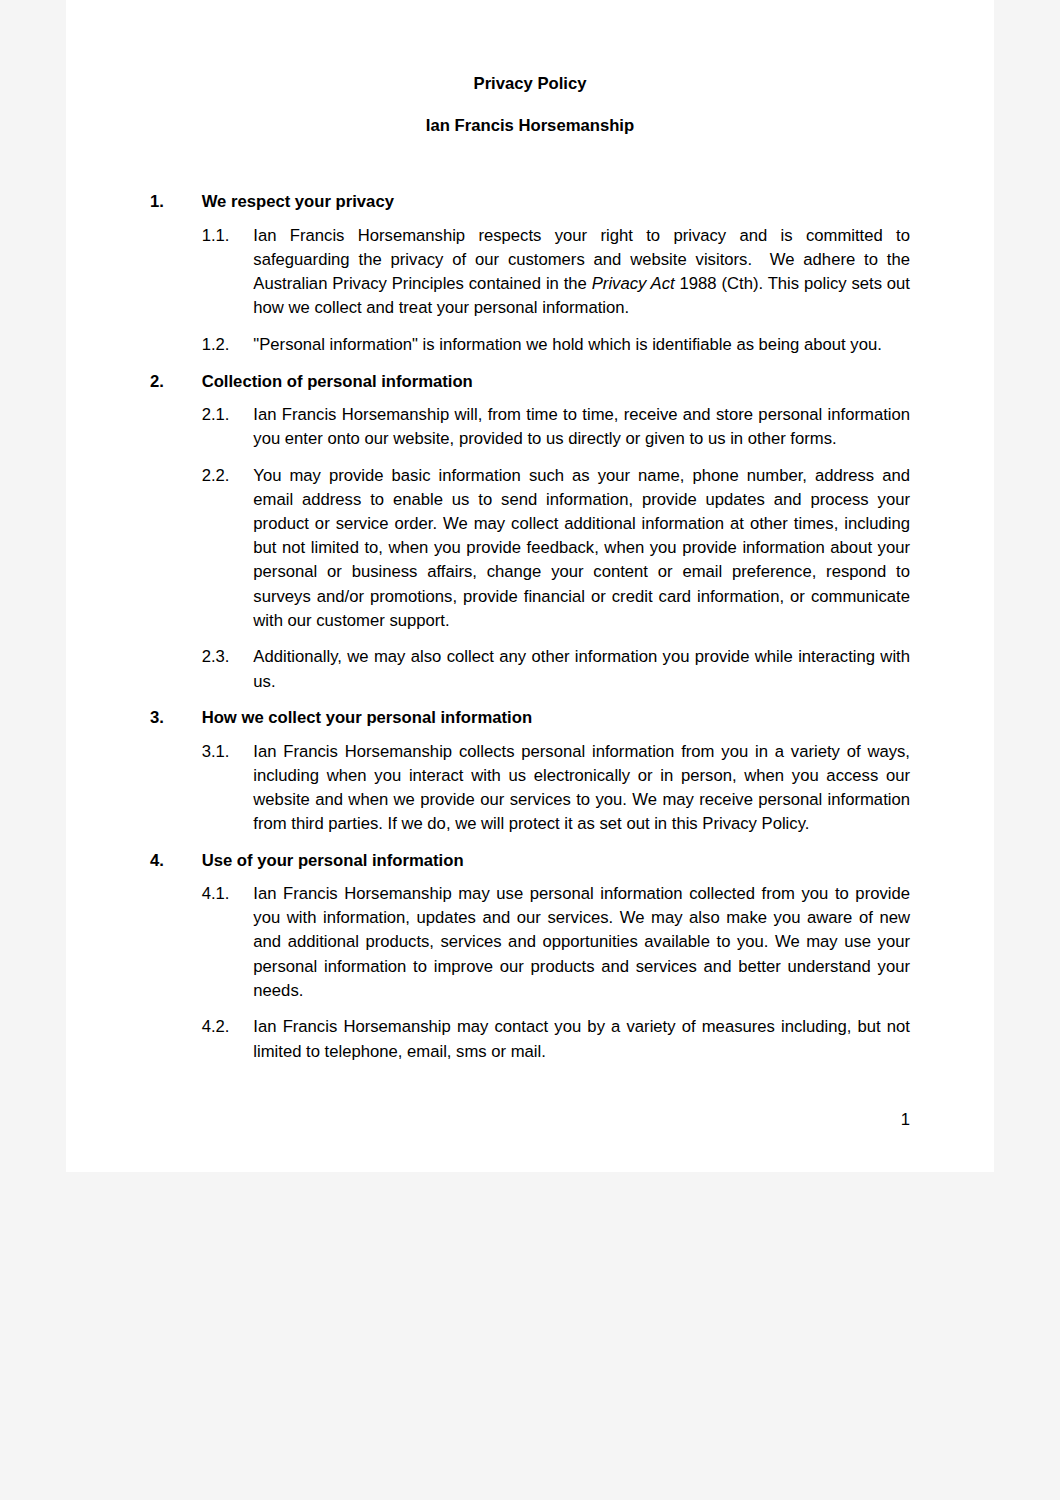Privacy Policy
Ian Francis Horsemanship
1. We respect your privacy
1.1. Ian Francis Horsemanship respects your right to privacy and is committed to safeguarding the privacy of our customers and website visitors. We adhere to the Australian Privacy Principles contained in the Privacy Act 1988 (Cth). This policy sets out how we collect and treat your personal information.
1.2."Personal information" is information we hold which is identifiable as being about you.
2. Collection of personal information
2.1. Ian Francis Horsemanship will, from time to time, receive and store personal information you enter onto our website, provided to us directly or given to us in other forms.
2.2. You may provide basic information such as your name, phone number, address and email address to enable us to send information, provide updates and process your product or service order. We may collect additional information at other times, including but not limited to, when you provide feedback, when you provide information about your personal or business affairs, change your content or email preference, respond to surveys and/or promotions, provide financial or credit card information, or communicate with our customer support.
2.3. Additionally, we may also collect any other information you provide while interacting with us.
3. How we collect your personal information
3.1. Ian Francis Horsemanship collects personal information from you in a variety of ways, including when you interact with us electronically or in person, when you access our website and when we provide our services to you. We may receive personal information from third parties. If we do, we will protect it as set out in this Privacy Policy.
4. Use of your personal information
4.1. Ian Francis Horsemanship may use personal information collected from you to provide you with information, updates and our services. We may also make you aware of new and additional products, services and opportunities available to you. We may use your personal information to improve our products and services and better understand your needs.
4.2. Ian Francis Horsemanship may contact you by a variety of measures including, but not limited to telephone, email, sms or mail.
1